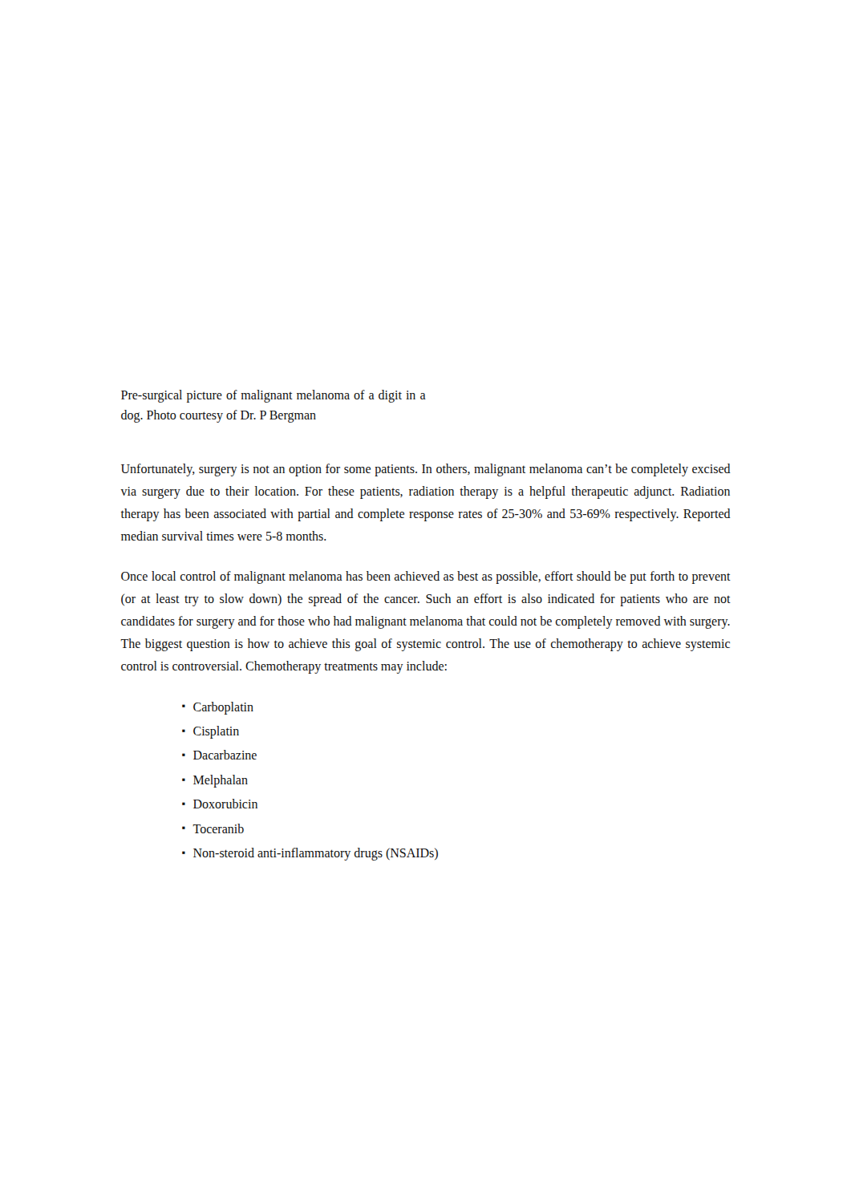Pre-surgical picture of malignant melanoma of a digit in a dog. Photo courtesy of Dr. P Bergman
Unfortunately, surgery is not an option for some patients. In others, malignant melanoma can’t be completely excised via surgery due to their location. For these patients, radiation therapy is a helpful therapeutic adjunct. Radiation therapy has been associated with partial and complete response rates of 25-30% and 53-69% respectively. Reported median survival times were 5-8 months.
Once local control of malignant melanoma has been achieved as best as possible, effort should be put forth to prevent (or at least try to slow down) the spread of the cancer. Such an effort is also indicated for patients who are not candidates for surgery and for those who had malignant melanoma that could not be completely removed with surgery. The biggest question is how to achieve this goal of systemic control. The use of chemotherapy to achieve systemic control is controversial. Chemotherapy treatments may include:
Carboplatin
Cisplatin
Dacarbazine
Melphalan
Doxorubicin
Toceranib
Non-steroid anti-inflammatory drugs (NSAIDs)